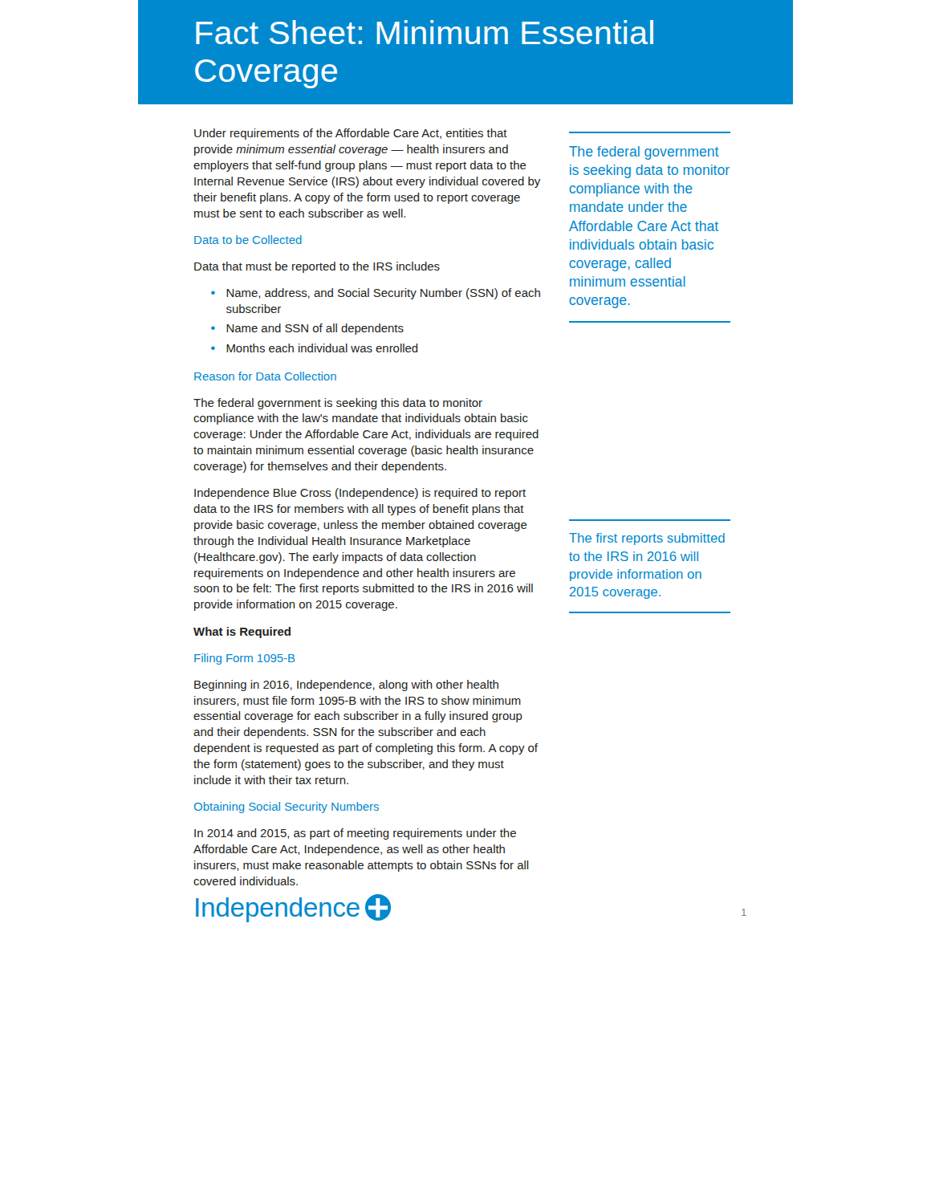Fact Sheet: Minimum Essential Coverage
Under requirements of the Affordable Care Act, entities that provide minimum essential coverage — health insurers and employers that self-fund group plans — must report data to the Internal Revenue Service (IRS) about every individual covered by their benefit plans. A copy of the form used to report coverage must be sent to each subscriber as well.
Data to be Collected
Data that must be reported to the IRS includes
Name, address, and Social Security Number (SSN) of each subscriber
Name and SSN of all dependents
Months each individual was enrolled
Reason for Data Collection
The federal government is seeking this data to monitor compliance with the law's mandate that individuals obtain basic coverage: Under the Affordable Care Act, individuals are required to maintain minimum essential coverage (basic health insurance coverage) for themselves and their dependents.
Independence Blue Cross (Independence) is required to report data to the IRS for members with all types of benefit plans that provide basic coverage, unless the member obtained coverage through the Individual Health Insurance Marketplace (Healthcare.gov). The early impacts of data collection requirements on Independence and other health insurers are soon to be felt: The first reports submitted to the IRS in 2016 will provide information on 2015 coverage.
What is Required
Filing Form 1095-B
Beginning in 2016, Independence, along with other health insurers, must file form 1095-B with the IRS to show minimum essential coverage for each subscriber in a fully insured group and their dependents. SSN for the subscriber and each dependent is requested as part of completing this form. A copy of the form (statement) goes to the subscriber, and they must include it with their tax return.
Obtaining Social Security Numbers
In 2014 and 2015, as part of meeting requirements under the Affordable Care Act, Independence, as well as other health insurers, must make reasonable attempts to obtain SSNs for all covered individuals.
The federal government is seeking data to monitor compliance with the mandate under the Affordable Care Act that individuals obtain basic coverage, called minimum essential coverage.
The first reports submitted to the IRS in 2016 will provide information on 2015 coverage.
Independence
1